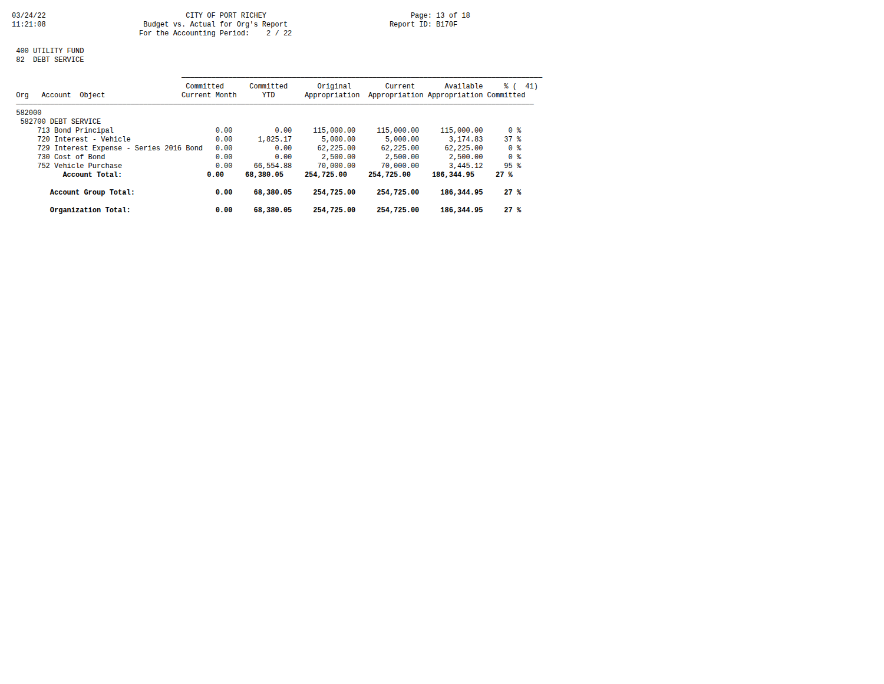03/24/22                                 CITY OF PORT RICHEY                                  Page: 13 of 18
11:21:08                       Budget vs. Actual for Org's Report                        Report ID: B170F
                              For the Accounting Period:    2 / 22

 400 UTILITY FUND
 82  DEBT SERVICE

                                        ─────────────────────────────────────────────────────────────────────────────────────
                                         Committed      Committed       Original        Current       Available     % (  41)
 Org   Account  Object                  Current Month      YTD       Appropriation  Appropriation Appropriation Committed
 ──────────────────────────────────────────────────────────────────────────────────────────────────────────────────────────
 582000
  582700 DEBT SERVICE
      713 Bond Principal                        0.00          0.00     115,000.00     115,000.00     115,000.00      0 %
      720 Interest - Vehicle                    0.00      1,825.17       5,000.00       5,000.00       3,174.83     37 %
      729 Interest Expense - Series 2016 Bond   0.00          0.00      62,225.00      62,225.00      62,225.00      0 %
      730 Cost of Bond                          0.00          0.00       2,500.00       2,500.00       2,500.00      0 %
      752 Vehicle Purchase                      0.00     66,554.88      70,000.00      70,000.00       3,445.12     95 %
            Account Total:                    0.00     68,380.05     254,725.00     254,725.00     186,344.95     27 %

         Account Group Total:                   0.00     68,380.05     254,725.00     254,725.00     186,344.95     27 %

         Organization Total:                    0.00     68,380.05     254,725.00     254,725.00     186,344.95     27 %